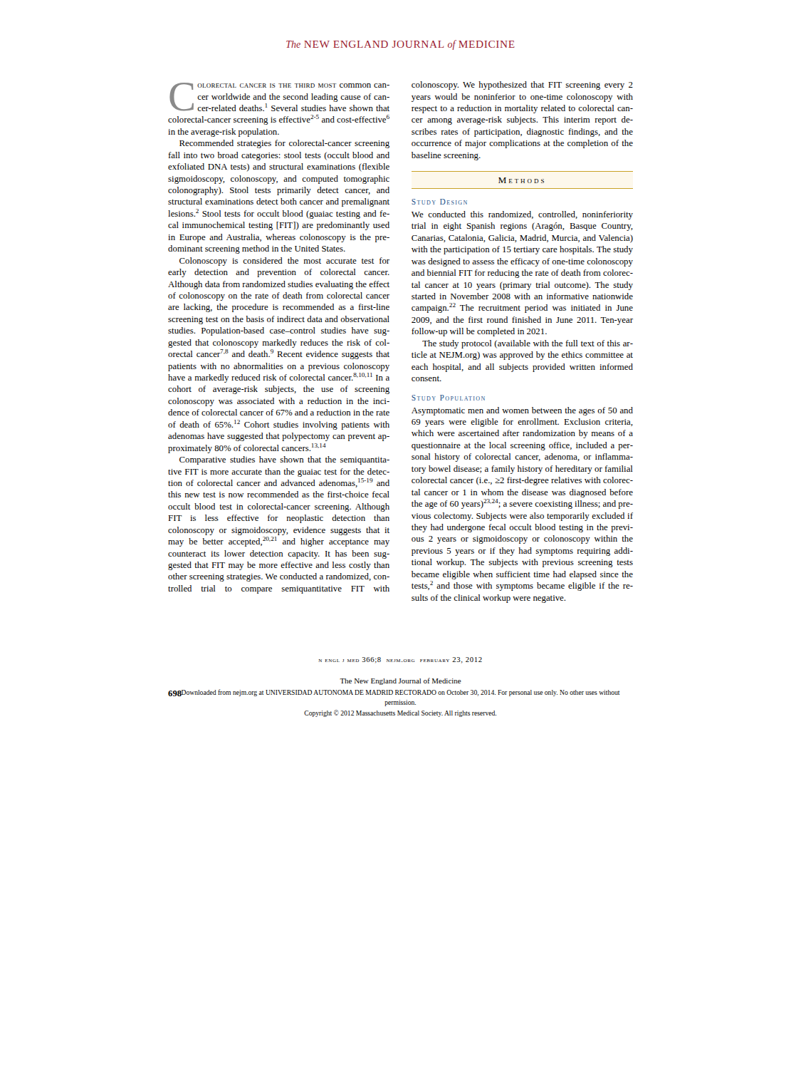The NEW ENGLAND JOURNAL of MEDICINE
Colorectal cancer is the third most common cancer worldwide and the second leading cause of cancer-related deaths.1 Several studies have shown that colorectal-cancer screening is effective2-5 and cost-effective6 in the average-risk population.
Recommended strategies for colorectal-cancer screening fall into two broad categories: stool tests (occult blood and exfoliated DNA tests) and structural examinations (flexible sigmoidoscopy, colonoscopy, and computed tomographic colonography). Stool tests primarily detect cancer, and structural examinations detect both cancer and premalignant lesions.2 Stool tests for occult blood (guaiac testing and fecal immunochemical testing [FIT]) are predominantly used in Europe and Australia, whereas colonoscopy is the predominant screening method in the United States.
Colonoscopy is considered the most accurate test for early detection and prevention of colorectal cancer. Although data from randomized studies evaluating the effect of colonoscopy on the rate of death from colorectal cancer are lacking, the procedure is recommended as a first-line screening test on the basis of indirect data and observational studies. Population-based case–control studies have suggested that colonoscopy markedly reduces the risk of colorectal cancer7,8 and death.9 Recent evidence suggests that patients with no abnormalities on a previous colonoscopy have a markedly reduced risk of colorectal cancer.8,10,11 In a cohort of average-risk subjects, the use of screening colonoscopy was associated with a reduction in the incidence of colorectal cancer of 67% and a reduction in the rate of death of 65%.12 Cohort studies involving patients with adenomas have suggested that polypectomy can prevent approximately 80% of colorectal cancers.13,14
Comparative studies have shown that the semiquantitative FIT is more accurate than the guaiac test for the detection of colorectal cancer and advanced adenomas,15-19 and this new test is now recommended as the first-choice fecal occult blood test in colorectal-cancer screening. Although FIT is less effective for neoplastic detection than colonoscopy or sigmoidoscopy, evidence suggests that it may be better accepted,20,21 and higher acceptance may counteract its lower detection capacity. It has been suggested that FIT may be more effective and less costly than other screening strategies. We conducted a randomized, controlled trial to compare semiquantitative FIT with colonoscopy. We hypothesized that FIT screening every 2 years would be noninferior to one-time colonoscopy with respect to a reduction in mortality related to colorectal cancer among average-risk subjects. This interim report describes rates of participation, diagnostic findings, and the occurrence of major complications at the completion of the baseline screening.
Methods
Study Design
We conducted this randomized, controlled, noninferiority trial in eight Spanish regions (Aragón, Basque Country, Canarias, Catalonia, Galicia, Madrid, Murcia, and Valencia) with the participation of 15 tertiary care hospitals. The study was designed to assess the efficacy of one-time colonoscopy and biennial FIT for reducing the rate of death from colorectal cancer at 10 years (primary trial outcome). The study started in November 2008 with an informative nationwide campaign.22 The recruitment period was initiated in June 2009, and the first round finished in June 2011. Ten-year follow-up will be completed in 2021.
The study protocol (available with the full text of this article at NEJM.org) was approved by the ethics committee at each hospital, and all subjects provided written informed consent.
Study Population
Asymptomatic men and women between the ages of 50 and 69 years were eligible for enrollment. Exclusion criteria, which were ascertained after randomization by means of a questionnaire at the local screening office, included a personal history of colorectal cancer, adenoma, or inflammatory bowel disease; a family history of hereditary or familial colorectal cancer (i.e., ≥2 first-degree relatives with colorectal cancer or 1 in whom the disease was diagnosed before the age of 60 years)23,24; a severe coexisting illness; and previous colectomy. Subjects were also temporarily excluded if they had undergone fecal occult blood testing in the previous 2 years or sigmoidoscopy or colonoscopy within the previous 5 years or if they had symptoms requiring additional workup. The subjects with previous screening tests became eligible when sufficient time had elapsed since the tests,2 and those with symptoms became eligible if the results of the clinical workup were negative.
698
n engl j med 366;8 nejm.org february 23, 2012
The New England Journal of Medicine
Downloaded from nejm.org at UNIVERSIDAD AUTONOMA DE MADRID RECTORADO on October 30, 2014. For personal use only. No other uses without permission.
Copyright © 2012 Massachusetts Medical Society. All rights reserved.